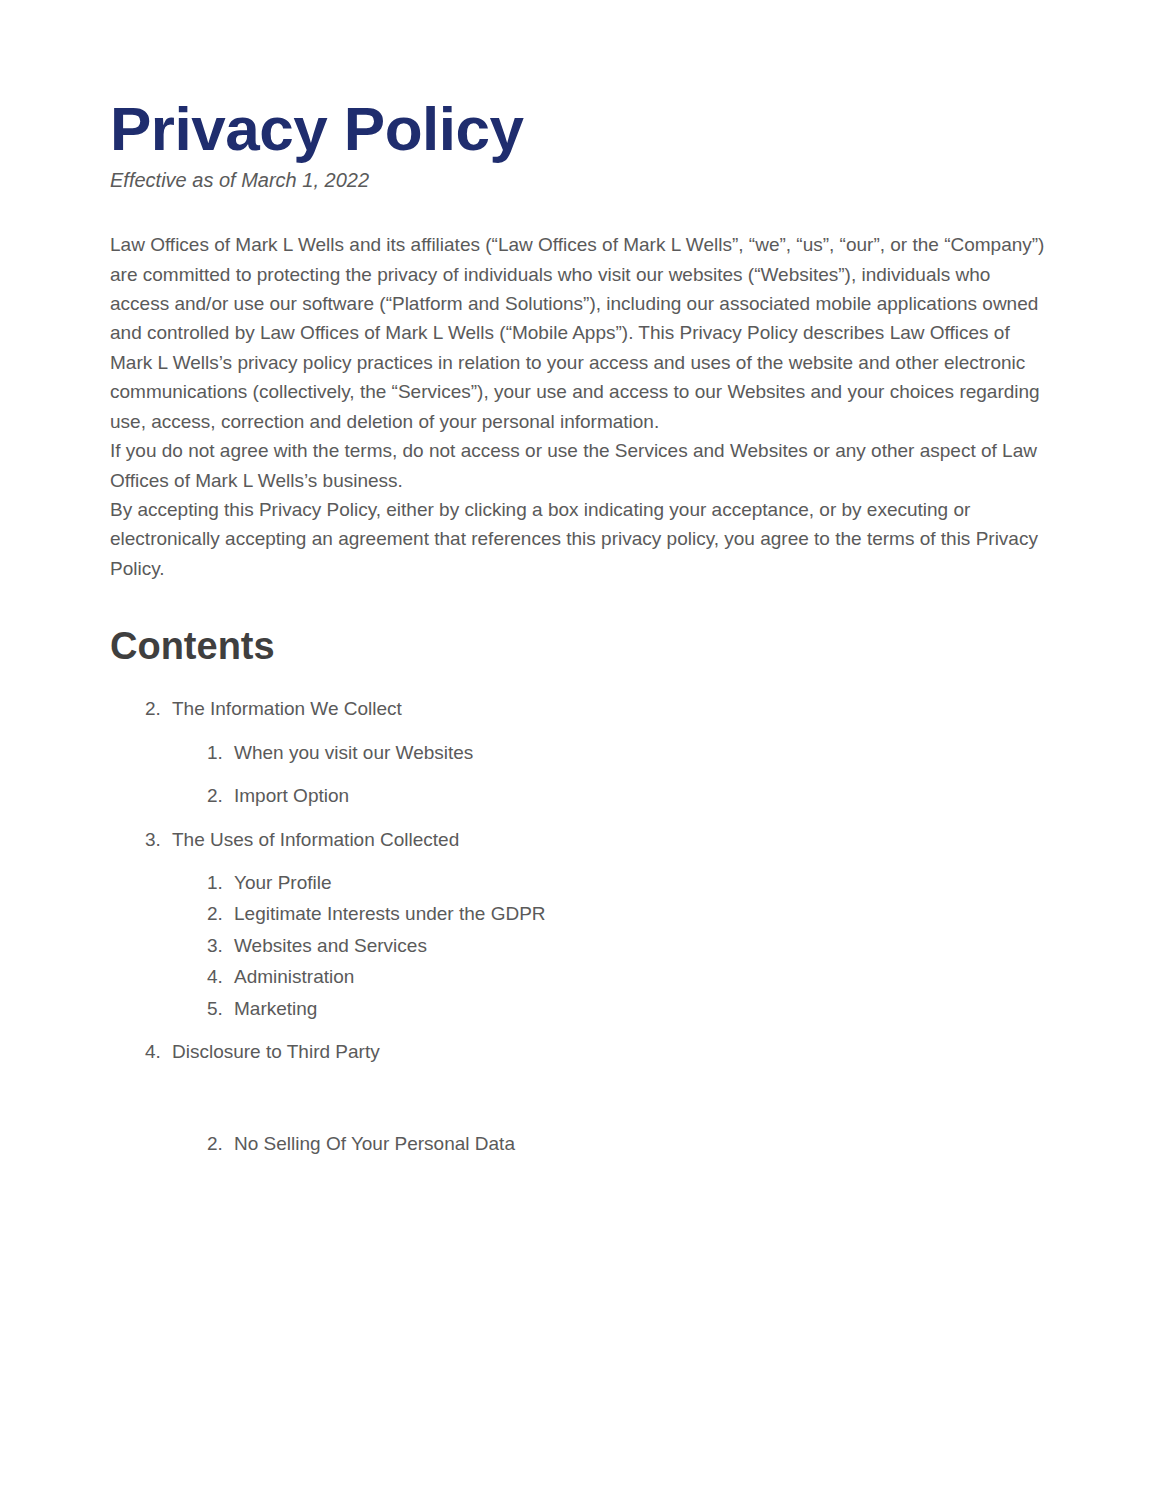Privacy Policy
Effective as of March 1, 2022
Law Offices of Mark L Wells and its affiliates (“Law Offices of Mark L Wells”, “we”, “us”, “our”, or the “Company”) are committed to protecting the privacy of individuals who visit our websites (“Websites”), individuals who access and/or use our software (“Platform and Solutions”), including our associated mobile applications owned and controlled by Law Offices of Mark L Wells (“Mobile Apps”). This Privacy Policy describes Law Offices of Mark L Wells’s privacy policy practices in relation to your access and uses of the website and other electronic communications (collectively, the “Services”), your use and access to our Websites and your choices regarding use, access, correction and deletion of your personal information.
If you do not agree with the terms, do not access or use the Services and Websites or any other aspect of Law Offices of Mark L Wells’s business.
By accepting this Privacy Policy, either by clicking a box indicating your acceptance, or by executing or electronically accepting an agreement that references this privacy policy, you agree to the terms of this Privacy Policy.
Contents
The Information We Collect
When you visit our Websites
Import Option
The Uses of Information Collected
Your Profile
Legitimate Interests under the GDPR
Websites and Services
Administration
Marketing
Disclosure to Third Party
No Selling Of Your Personal Data